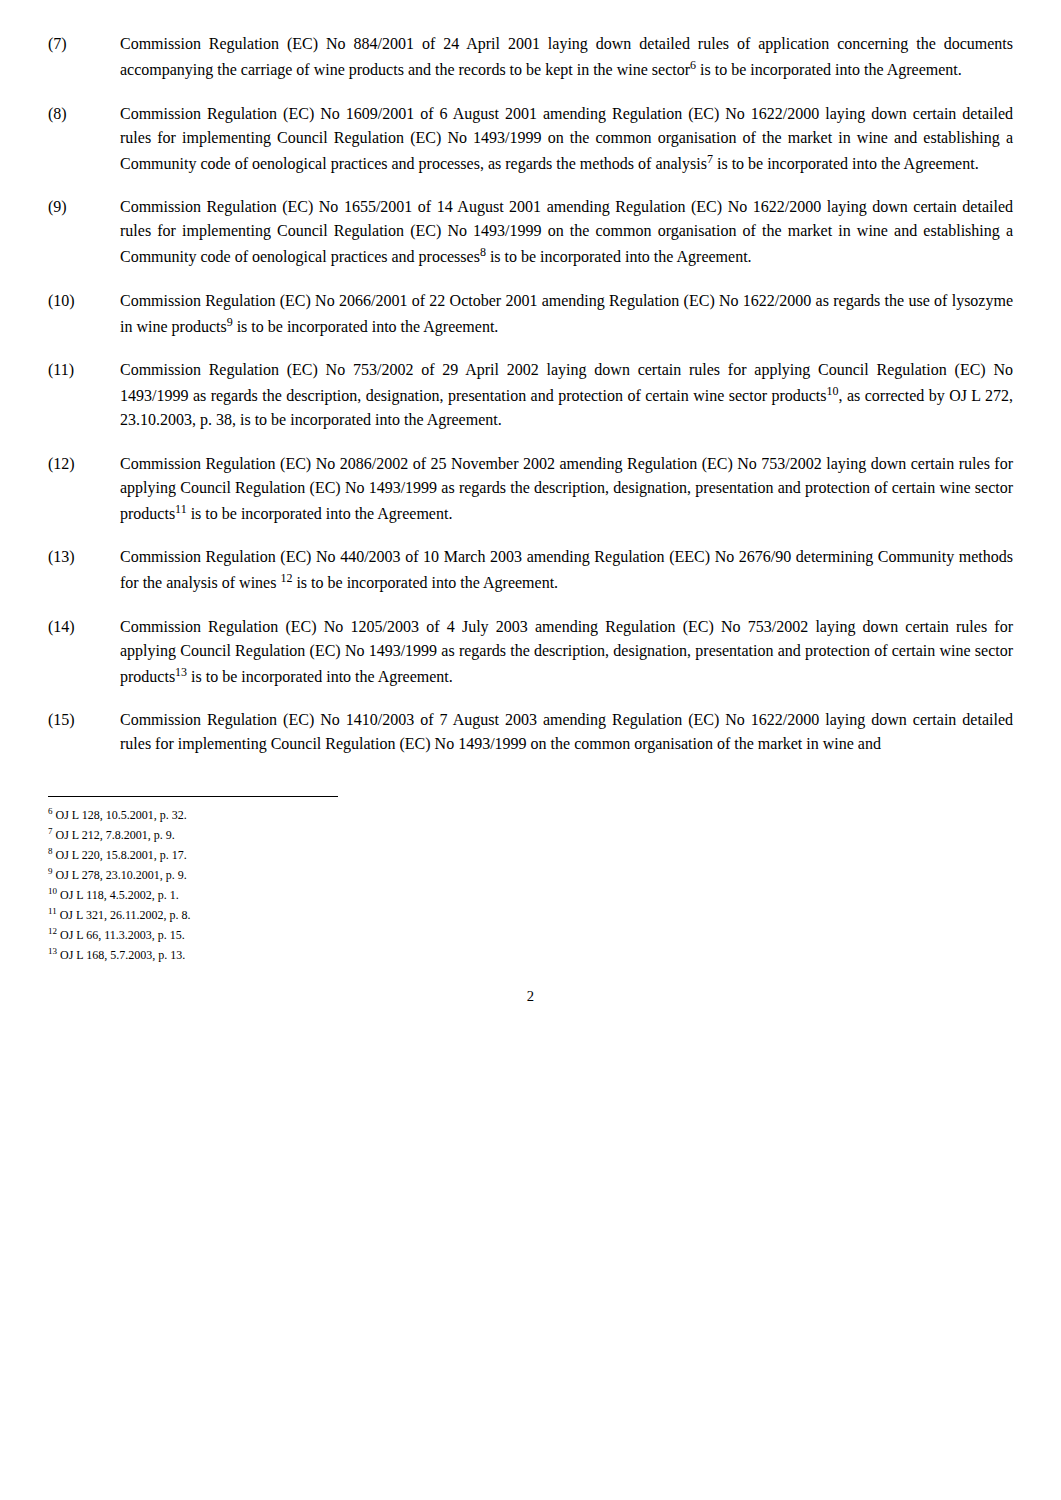(7)
Commission Regulation (EC) No 884/2001 of 24 April 2001 laying down detailed rules of application concerning the documents accompanying the carriage of wine products and the records to be kept in the wine sector6 is to be incorporated into the Agreement.
(8)
Commission Regulation (EC) No 1609/2001 of 6 August 2001 amending Regulation (EC) No 1622/2000 laying down certain detailed rules for implementing Council Regulation (EC) No 1493/1999 on the common organisation of the market in wine and establishing a Community code of oenological practices and processes, as regards the methods of analysis7 is to be incorporated into the Agreement.
(9)
Commission Regulation (EC) No 1655/2001 of 14 August 2001 amending Regulation (EC) No 1622/2000 laying down certain detailed rules for implementing Council Regulation (EC) No 1493/1999 on the common organisation of the market in wine and establishing a Community code of oenological practices and processes8 is to be incorporated into the Agreement.
(10)
Commission Regulation (EC) No 2066/2001 of 22 October 2001 amending Regulation (EC) No 1622/2000 as regards the use of lysozyme in wine products9 is to be incorporated into the Agreement.
(11)
Commission Regulation (EC) No 753/2002 of 29 April 2002 laying down certain rules for applying Council Regulation (EC) No 1493/1999 as regards the description, designation, presentation and protection of certain wine sector products10, as corrected by OJ L 272, 23.10.2003, p. 38, is to be incorporated into the Agreement.
(12)
Commission Regulation (EC) No 2086/2002 of 25 November 2002 amending Regulation (EC) No 753/2002 laying down certain rules for applying Council Regulation (EC) No 1493/1999 as regards the description, designation, presentation and protection of certain wine sector products11 is to be incorporated into the Agreement.
(13)
Commission Regulation (EC) No 440/2003 of 10 March 2003 amending Regulation (EEC) No 2676/90 determining Community methods for the analysis of wines 12 is to be incorporated into the Agreement.
(14)
Commission Regulation (EC) No 1205/2003 of 4 July 2003 amending Regulation (EC) No 753/2002 laying down certain rules for applying Council Regulation (EC) No 1493/1999 as regards the description, designation, presentation and protection of certain wine sector products13 is to be incorporated into the Agreement.
(15)
Commission Regulation (EC) No 1410/2003 of 7 August 2003 amending Regulation (EC) No 1622/2000 laying down certain detailed rules for implementing Council Regulation (EC) No 1493/1999 on the common organisation of the market in wine and
6 OJ L 128, 10.5.2001, p. 32.
7 OJ L 212, 7.8.2001, p. 9.
8 OJ L 220, 15.8.2001, p. 17.
9 OJ L 278, 23.10.2001, p. 9.
10 OJ L 118, 4.5.2002, p. 1.
11 OJ L 321, 26.11.2002, p. 8.
12 OJ L 66, 11.3.2003, p. 15.
13 OJ L 168, 5.7.2003, p. 13.
2